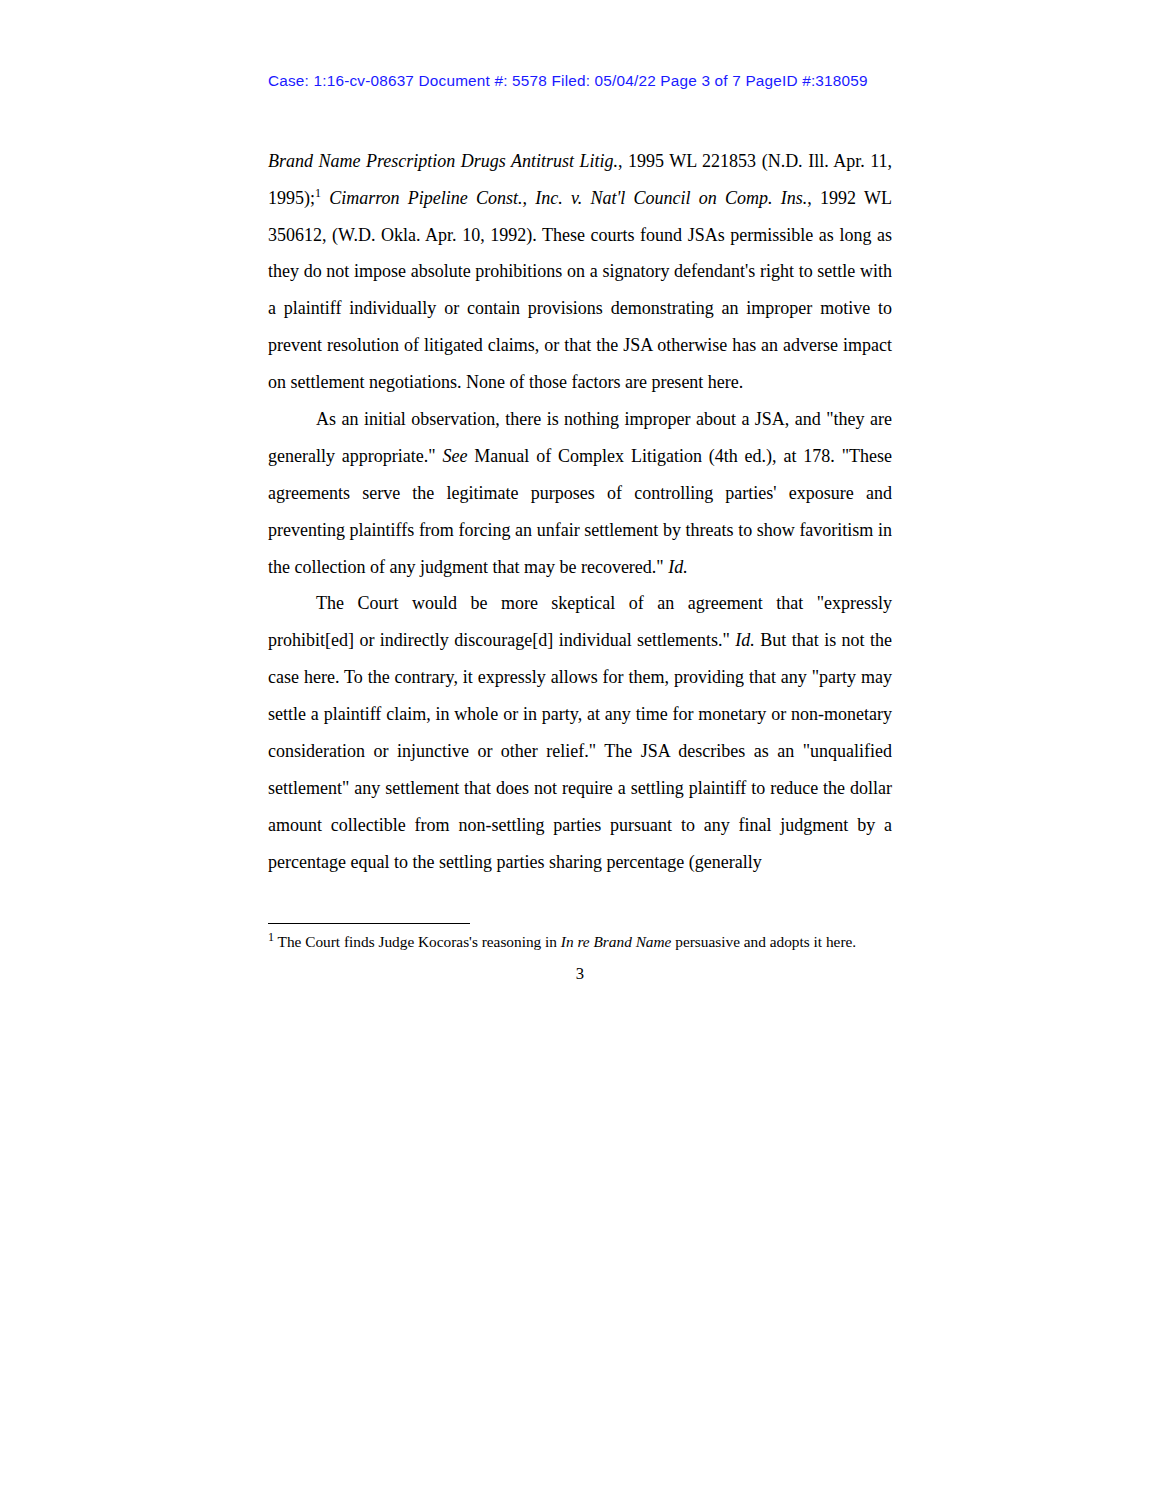Case: 1:16-cv-08637 Document #: 5578 Filed: 05/04/22 Page 3 of 7 PageID #:318059
Brand Name Prescription Drugs Antitrust Litig., 1995 WL 221853 (N.D. Ill. Apr. 11, 1995);1 Cimarron Pipeline Const., Inc. v. Nat'l Council on Comp. Ins., 1992 WL 350612, (W.D. Okla. Apr. 10, 1992). These courts found JSAs permissible as long as they do not impose absolute prohibitions on a signatory defendant's right to settle with a plaintiff individually or contain provisions demonstrating an improper motive to prevent resolution of litigated claims, or that the JSA otherwise has an adverse impact on settlement negotiations. None of those factors are present here.
As an initial observation, there is nothing improper about a JSA, and "they are generally appropriate." See Manual of Complex Litigation (4th ed.), at 178. "These agreements serve the legitimate purposes of controlling parties' exposure and preventing plaintiffs from forcing an unfair settlement by threats to show favoritism in the collection of any judgment that may be recovered." Id.
The Court would be more skeptical of an agreement that "expressly prohibit[ed] or indirectly discourage[d] individual settlements." Id. But that is not the case here. To the contrary, it expressly allows for them, providing that any "party may settle a plaintiff claim, in whole or in party, at any time for monetary or non-monetary consideration or injunctive or other relief." The JSA describes as an "unqualified settlement" any settlement that does not require a settling plaintiff to reduce the dollar amount collectible from non-settling parties pursuant to any final judgment by a percentage equal to the settling parties sharing percentage (generally
1 The Court finds Judge Kocoras's reasoning in In re Brand Name persuasive and adopts it here.
3